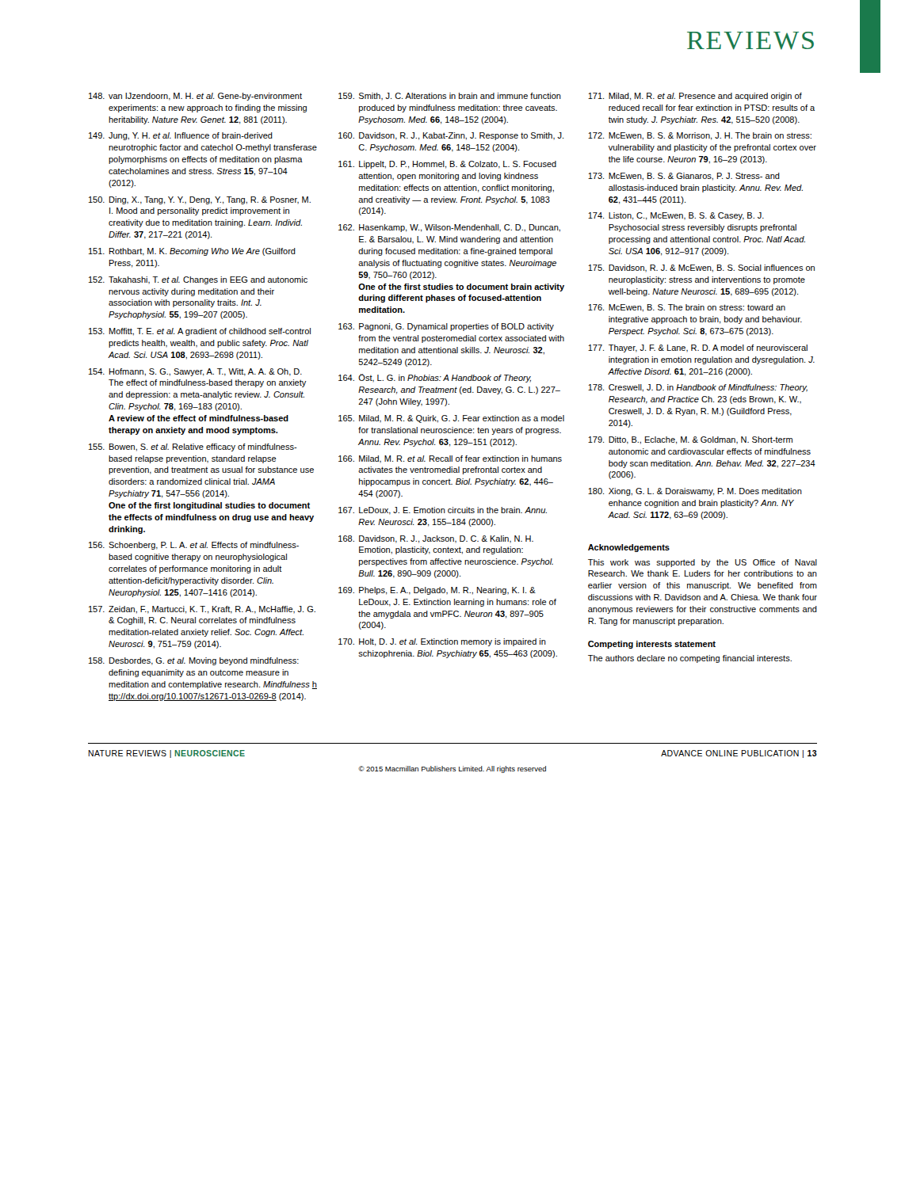REVIEWS
148. van IJzendoorn, M. H. et al. Gene-by-environment experiments: a new approach to finding the missing heritability. Nature Rev. Genet. 12, 881 (2011).
149. Jung, Y. H. et al. Influence of brain-derived neurotrophic factor and catechol O-methyl transferase polymorphisms on effects of meditation on plasma catecholamines and stress. Stress 15, 97–104 (2012).
150. Ding, X., Tang, Y. Y., Deng, Y., Tang, R. & Posner, M. I. Mood and personality predict improvement in creativity due to meditation training. Learn. Individ. Differ. 37, 217–221 (2014).
151. Rothbart, M. K. Becoming Who We Are (Guilford Press, 2011).
152. Takahashi, T. et al. Changes in EEG and autonomic nervous activity during meditation and their association with personality traits. Int. J. Psychophysiol. 55, 199–207 (2005).
153. Moffitt, T. E. et al. A gradient of childhood self-control predicts health, wealth, and public safety. Proc. Natl Acad. Sci. USA 108, 2693–2698 (2011).
154. Hofmann, S. G., Sawyer, A. T., Witt, A. A. & Oh, D. The effect of mindfulness-based therapy on anxiety and depression: a meta-analytic review. J. Consult. Clin. Psychol. 78, 169–183 (2010).A review of the effect of mindfulness-based therapy on anxiety and mood symptoms.
155. Bowen, S. et al. Relative efficacy of mindfulness-based relapse prevention, standard relapse prevention, and treatment as usual for substance use disorders: a randomized clinical trial. JAMA Psychiatry 71, 547–556 (2014).One of the first longitudinal studies to document the effects of mindfulness on drug use and heavy drinking.
156. Schoenberg, P. L. A. et al. Effects of mindfulness-based cognitive therapy on neurophysiological correlates of performance monitoring in adult attention-deficit/hyperactivity disorder. Clin. Neurophysiol. 125, 1407–1416 (2014).
157. Zeidan, F., Martucci, K. T., Kraft, R. A., McHaffie, J. G. & Coghill, R. C. Neural correlates of mindfulness meditation-related anxiety relief. Soc. Cogn. Affect. Neurosci. 9, 751–759 (2014).
158. Desbordes, G. et al. Moving beyond mindfulness: defining equanimity as an outcome measure in meditation and contemplative research. Mindfulness http://dx.doi.org/10.1007/s12671-013-0269-8 (2014).
159. Smith, J. C. Alterations in brain and immune function produced by mindfulness meditation: three caveats. Psychosom. Med. 66, 148–152 (2004).
160. Davidson, R. J., Kabat-Zinn, J. Response to Smith, J. C. Psychosom. Med. 66, 148–152 (2004).
161. Lippelt, D. P., Hommel, B. & Colzato, L. S. Focused attention, open monitoring and loving kindness meditation: effects on attention, conflict monitoring, and creativity — a review. Front. Psychol. 5, 1083 (2014).
162. Hasenkamp, W., Wilson-Mendenhall, C. D., Duncan, E. & Barsalou, L. W. Mind wandering and attention during focused meditation: a fine-grained temporal analysis of fluctuating cognitive states. Neuroimage 59, 750–760 (2012).One of the first studies to document brain activity during different phases of focused-attention meditation.
163. Pagnoni, G. Dynamical properties of BOLD activity from the ventral posteromedial cortex associated with meditation and attentional skills. J. Neurosci. 32, 5242–5249 (2012).
164. Öst, L. G. in Phobias: A Handbook of Theory, Research, and Treatment (ed. Davey, G. C. L.) 227–247 (John Wiley, 1997).
165. Milad, M. R. & Quirk, G. J. Fear extinction as a model for translational neuroscience: ten years of progress. Annu. Rev. Psychol. 63, 129–151 (2012).
166. Milad, M. R. et al. Recall of fear extinction in humans activates the ventromedial prefrontal cortex and hippocampus in concert. Biol. Psychiatry. 62, 446–454 (2007).
167. LeDoux, J. E. Emotion circuits in the brain. Annu. Rev. Neurosci. 23, 155–184 (2000).
168. Davidson, R. J., Jackson, D. C. & Kalin, N. H. Emotion, plasticity, context, and regulation: perspectives from affective neuroscience. Psychol. Bull. 126, 890–909 (2000).
169. Phelps, E. A., Delgado, M. R., Nearing, K. I. & LeDoux, J. E. Extinction learning in humans: role of the amygdala and vmPFC. Neuron 43, 897–905 (2004).
170. Holt, D. J. et al. Extinction memory is impaired in schizophrenia. Biol. Psychiatry 65, 455–463 (2009).
171. Milad, M. R. et al. Presence and acquired origin of reduced recall for fear extinction in PTSD: results of a twin study. J. Psychiatr. Res. 42, 515–520 (2008).
172. McEwen, B. S. & Morrison, J. H. The brain on stress: vulnerability and plasticity of the prefrontal cortex over the life course. Neuron 79, 16–29 (2013).
173. McEwen, B. S. & Gianaros, P. J. Stress- and allostasis-induced brain plasticity. Annu. Rev. Med. 62, 431–445 (2011).
174. Liston, C., McEwen, B. S. & Casey, B. J. Psychosocial stress reversibly disrupts prefrontal processing and attentional control. Proc. Natl Acad. Sci. USA 106, 912–917 (2009).
175. Davidson, R. J. & McEwen, B. S. Social influences on neuroplasticity: stress and interventions to promote well-being. Nature Neurosci. 15, 689–695 (2012).
176. McEwen, B. S. The brain on stress: toward an integrative approach to brain, body and behaviour. Perspect. Psychol. Sci. 8, 673–675 (2013).
177. Thayer, J. F. & Lane, R. D. A model of neurovisceral integration in emotion regulation and dysregulation. J. Affective Disord. 61, 201–216 (2000).
178. Creswell, J. D. in Handbook of Mindfulness: Theory, Research, and Practice Ch. 23 (eds Brown, K. W., Creswell, J. D. & Ryan, R. M.) (Guildford Press, 2014).
179. Ditto, B., Eclache, M. & Goldman, N. Short-term autonomic and cardiovascular effects of mindfulness body scan meditation. Ann. Behav. Med. 32, 227–234 (2006).
180. Xiong, G. L. & Doraiswamy, P. M. Does meditation enhance cognition and brain plasticity? Ann. NY Acad. Sci. 1172, 63–69 (2009).
Acknowledgements
This work was supported by the US Office of Naval Research. We thank E. Luders for her contributions to an earlier version of this manuscript. We benefited from discussions with R. Davidson and A. Chiesa. We thank four anonymous reviewers for their constructive comments and R. Tang for manuscript preparation.
Competing interests statement
The authors declare no competing financial interests.
Nature Reviews | Neuroscience
Advance online publication | 13
© 2015 Macmillan Publishers Limited. All rights reserved